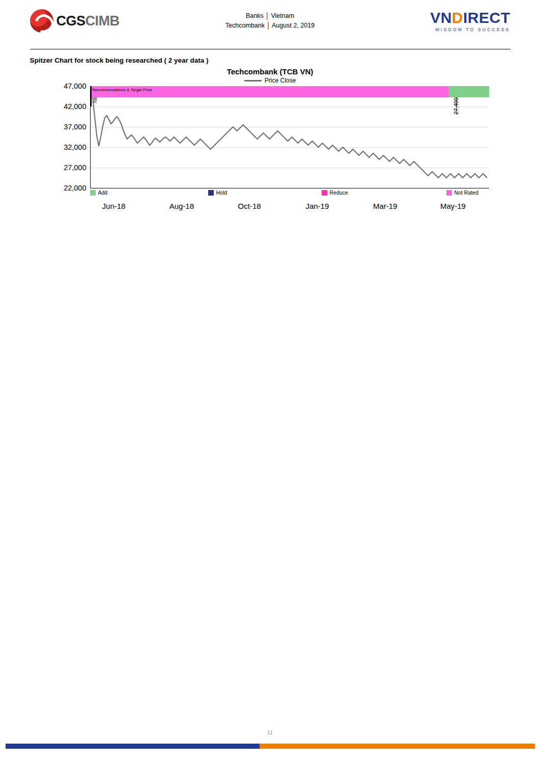CGSCIMB
Banks │ Vietnam
Techcombank │ August 2, 2019
VNDIRECT
WISDOM TO SUCCESS
Spitzer Chart for stock being researched ( 2 year data )
Techcombank (TCB VN)
Price Close
47,000 42,000 37,000 32,000 27,000 22,000
Recommendations & Target Price
na
27,400
Add
Hold
Reduce
Not Rated
Jun-18 Aug-18 Oct-18 Jan-19 Mar-19 May-19
11